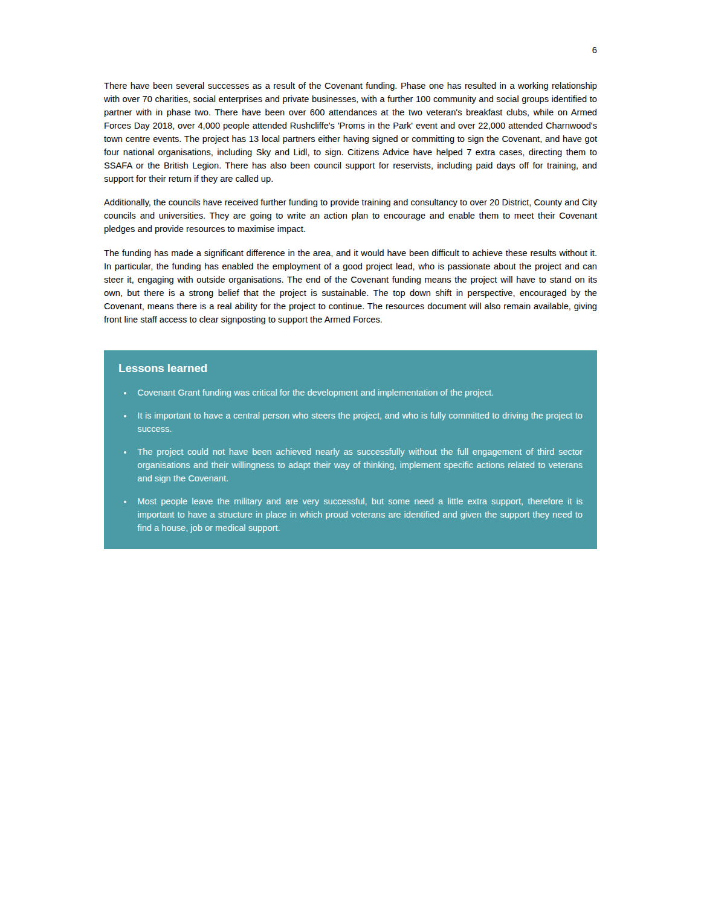6
There have been several successes as a result of the Covenant funding. Phase one has resulted in a working relationship with over 70 charities, social enterprises and private businesses, with a further 100 community and social groups identified to partner with in phase two. There have been over 600 attendances at the two veteran's breakfast clubs, while on Armed Forces Day 2018, over 4,000 people attended Rushcliffe's 'Proms in the Park' event and over 22,000 attended Charnwood's town centre events. The project has 13 local partners either having signed or committing to sign the Covenant, and have got four national organisations, including Sky and Lidl, to sign. Citizens Advice have helped 7 extra cases, directing them to SSAFA or the British Legion. There has also been council support for reservists, including paid days off for training, and support for their return if they are called up.
Additionally, the councils have received further funding to provide training and consultancy to over 20 District, County and City councils and universities. They are going to write an action plan to encourage and enable them to meet their Covenant pledges and provide resources to maximise impact.
The funding has made a significant difference in the area, and it would have been difficult to achieve these results without it. In particular, the funding has enabled the employment of a good project lead, who is passionate about the project and can steer it, engaging with outside organisations. The end of the Covenant funding means the project will have to stand on its own, but there is a strong belief that the project is sustainable. The top down shift in perspective, encouraged by the Covenant, means there is a real ability for the project to continue. The resources document will also remain available, giving front line staff access to clear signposting to support the Armed Forces.
Lessons learned
Covenant Grant funding was critical for the development and implementation of the project.
It is important to have a central person who steers the project, and who is fully committed to driving the project to success.
The project could not have been achieved nearly as successfully without the full engagement of third sector organisations and their willingness to adapt their way of thinking, implement specific actions related to veterans and sign the Covenant.
Most people leave the military and are very successful, but some need a little extra support, therefore it is important to have a structure in place in which proud veterans are identified and given the support they need to find a house, job or medical support.